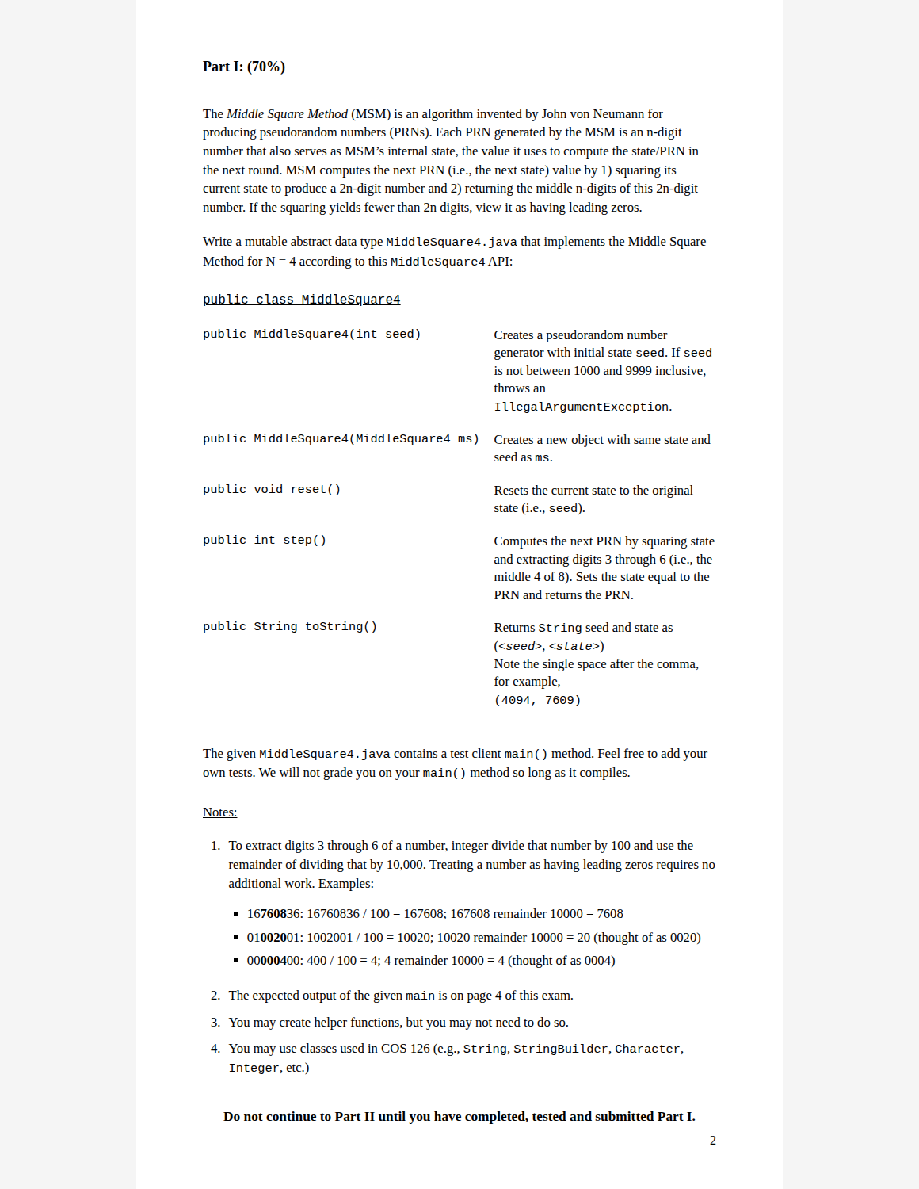Part I: (70%)
The Middle Square Method (MSM) is an algorithm invented by John von Neumann for producing pseudorandom numbers (PRNs). Each PRN generated by the MSM is an n-digit number that also serves as MSM’s internal state, the value it uses to compute the state/PRN in the next round. MSM computes the next PRN (i.e., the next state) value by 1) squaring its current state to produce a 2n-digit number and 2) returning the middle n-digits of this 2n-digit number. If the squaring yields fewer than 2n digits, view it as having leading zeros.
Write a mutable abstract data type MiddleSquare4.java that implements the Middle Square Method for N = 4 according to this MiddleSquare4 API:
public class MiddleSquare4
| public MiddleSquare4(int seed) | Creates a pseudorandom number generator with initial state seed . If seed is not between 1000 and 9999 inclusive, throws an IllegalArgumentException . |
| public MiddleSquare4(MiddleSquare4 ms) | Creates a new object with same state and seed as ms . |
| public void reset() | Resets the current state to the original state (i.e., seed ). |
| public int step() | Computes the next PRN by squaring state and extracting digits 3 through 6 (i.e., the middle 4 of 8). Sets the state equal to the PRN and returns the PRN. |
| public String toString() | Returns String seed and state as ( <seed> , <state> ) Note the single space after the comma, for example, (4094, 7609) |
The given MiddleSquare4.java contains a test client main() method. Feel free to add your own tests. We will not grade you on your main() method so long as it compiles.
Notes:
To extract digits 3 through 6 of a number, integer divide that number by 100 and use the remainder of dividing that by 10,000. Treating a number as having leading zeros requires no additional work. Examples:
16760836: 16760836 / 100 = 167608; 167608 remainder 10000 = 7608
01002001: 1002001 / 100 = 10020; 10020 remainder 10000 = 20 (thought of as 0020)
00000400: 400 / 100 = 4; 4 remainder 10000 = 4 (thought of as 0004)
The expected output of the given main is on page 4 of this exam.
You may create helper functions, but you may not need to do so.
You may use classes used in COS 126 (e.g., String, StringBuilder, Character, Integer, etc.)
Do not continue to Part II until you have completed, tested and submitted Part I.
2